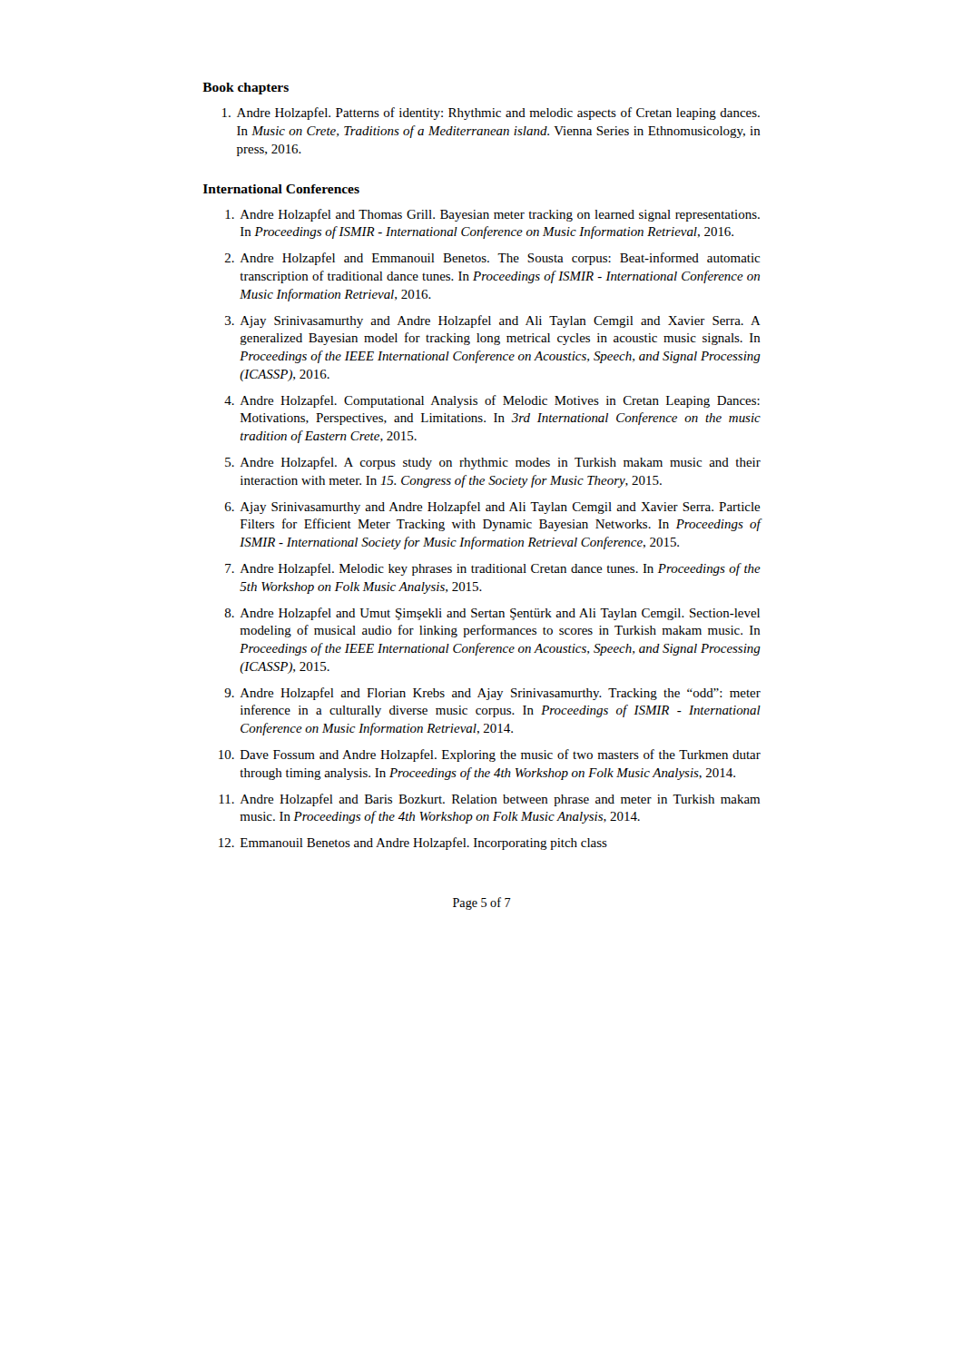Book chapters
Andre Holzapfel. Patterns of identity: Rhythmic and melodic aspects of Cretan leaping dances. In Music on Crete, Traditions of a Mediterranean island. Vienna Series in Ethnomusicology, in press, 2016.
International Conferences
Andre Holzapfel and Thomas Grill. Bayesian meter tracking on learned signal representations. In Proceedings of ISMIR - International Conference on Music Information Retrieval, 2016.
Andre Holzapfel and Emmanouil Benetos. The Sousta corpus: Beat-informed automatic transcription of traditional dance tunes. In Proceedings of ISMIR - International Conference on Music Information Retrieval, 2016.
Ajay Srinivasamurthy and Andre Holzapfel and Ali Taylan Cemgil and Xavier Serra. A generalized Bayesian model for tracking long metrical cycles in acoustic music signals. In Proceedings of the IEEE International Conference on Acoustics, Speech, and Signal Processing (ICASSP), 2016.
Andre Holzapfel. Computational Analysis of Melodic Motives in Cretan Leaping Dances: Motivations, Perspectives, and Limitations. In 3rd International Conference on the music tradition of Eastern Crete, 2015.
Andre Holzapfel. A corpus study on rhythmic modes in Turkish makam music and their interaction with meter. In 15. Congress of the Society for Music Theory, 2015.
Ajay Srinivasamurthy and Andre Holzapfel and Ali Taylan Cemgil and Xavier Serra. Particle Filters for Efficient Meter Tracking with Dynamic Bayesian Networks. In Proceedings of ISMIR - International Society for Music Information Retrieval Conference, 2015.
Andre Holzapfel. Melodic key phrases in traditional Cretan dance tunes. In Proceedings of the 5th Workshop on Folk Music Analysis, 2015.
Andre Holzapfel and Umut Şimşekli and Sertan Şentürk and Ali Taylan Cemgil. Section-level modeling of musical audio for linking performances to scores in Turkish makam music. In Proceedings of the IEEE International Conference on Acoustics, Speech, and Signal Processing (ICASSP), 2015.
Andre Holzapfel and Florian Krebs and Ajay Srinivasamurthy. Tracking the “odd”: meter inference in a culturally diverse music corpus. In Proceedings of ISMIR - International Conference on Music Information Retrieval, 2014.
Dave Fossum and Andre Holzapfel. Exploring the music of two masters of the Turkmen dutar through timing analysis. In Proceedings of the 4th Workshop on Folk Music Analysis, 2014.
Andre Holzapfel and Baris Bozkurt. Relation between phrase and meter in Turkish makam music. In Proceedings of the 4th Workshop on Folk Music Analysis, 2014.
Emmanouil Benetos and Andre Holzapfel. Incorporating pitch class
Page 5 of 7